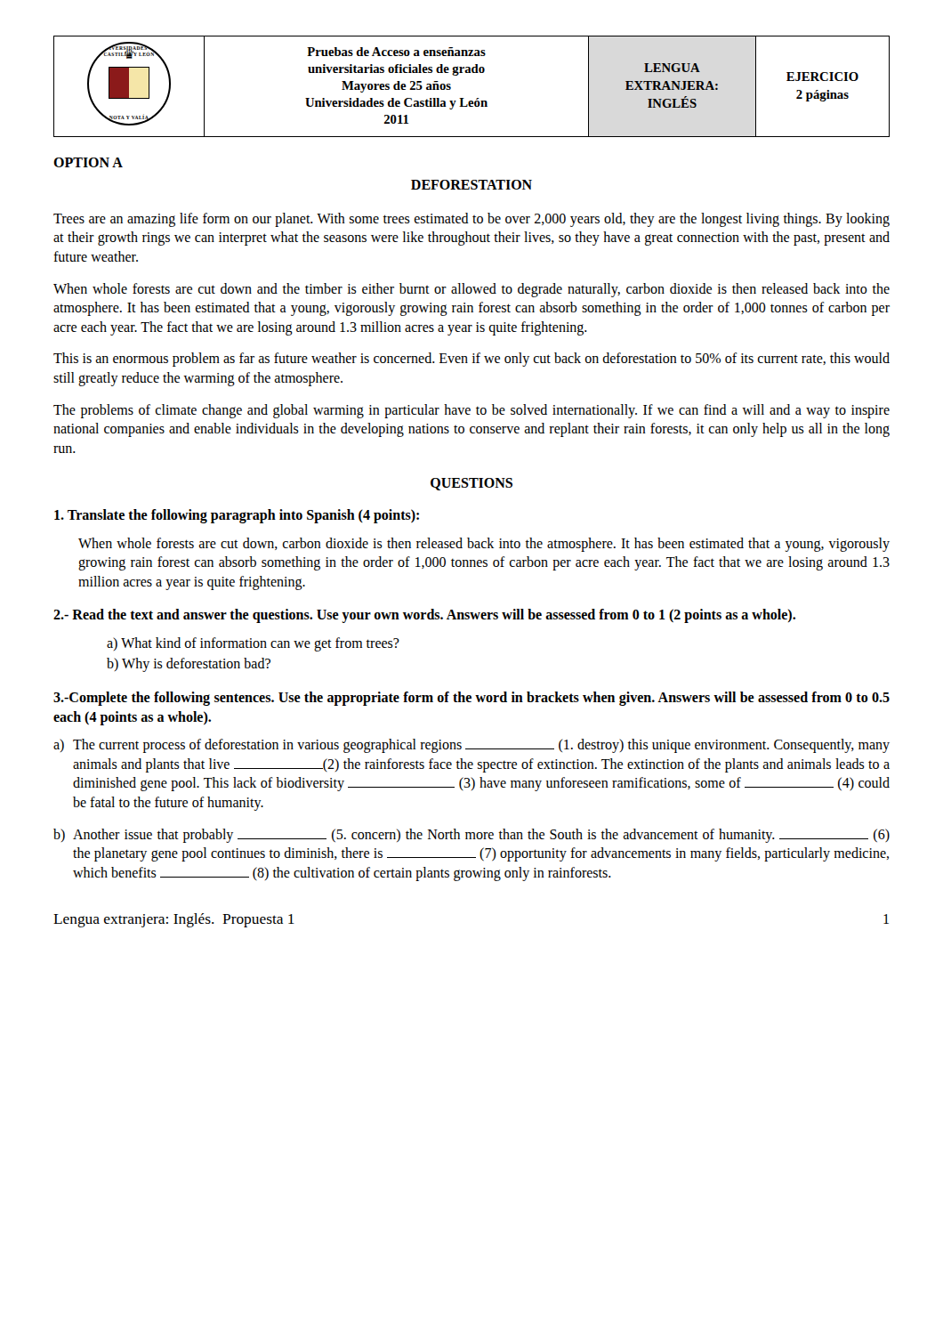| UNIVERSIDADES DE CASTILLA Y LEÓN ♛ NOTA Y VALÍA | Pruebas de Acceso a enseñanzas universitarias oficiales de grado Mayores de 25 años Universidades de Castilla y León 2011 | LENGUA EXTRANJERA: INGLÉS | EJERCICIO 2 páginas |
OPTION A
DEFORESTATION
Trees are an amazing life form on our planet. With some trees estimated to be over 2,000 years old, they are the longest living things. By looking at their growth rings we can interpret what the seasons were like throughout their lives, so they have a great connection with the past, present and future weather.
When whole forests are cut down and the timber is either burnt or allowed to degrade naturally, carbon dioxide is then released back into the atmosphere. It has been estimated that a young, vigorously growing rain forest can absorb something in the order of 1,000 tonnes of carbon per acre each year. The fact that we are losing around 1.3 million acres a year is quite frightening.
This is an enormous problem as far as future weather is concerned. Even if we only cut back on deforestation to 50% of its current rate, this would still greatly reduce the warming of the atmosphere.
The problems of climate change and global warming in particular have to be solved internationally. If we can find a will and a way to inspire national companies and enable individuals in the developing nations to conserve and replant their rain forests, it can only help us all in the long run.
QUESTIONS
1. Translate the following paragraph into Spanish (4 points):
When whole forests are cut down, carbon dioxide is then released back into the atmosphere. It has been estimated that a young, vigorously growing rain forest can absorb something in the order of 1,000 tonnes of carbon per acre each year. The fact that we are losing around 1.3 million acres a year is quite frightening.
2.- Read the text and answer the questions. Use your own words. Answers will be assessed from 0 to 1 (2 points as a whole).
a) What kind of information can we get from trees?
b) Why is deforestation bad?
3.-Complete the following sentences. Use the appropriate form of the word in brackets when given. Answers will be assessed from 0 to 0.5 each (4 points as a whole).
a)
The current process of deforestation in various geographical regions (1. destroy) this unique environment. Consequently, many animals and plants that live (2) the rainforests face the spectre of extinction. The extinction of the plants and animals leads to a diminished gene pool. This lack of biodiversity (3) have many unforeseen ramifications, some of (4) could be fatal to the future of humanity.
b)
Another issue that probably (5. concern) the North more than the South is the advancement of humanity. (6) the planetary gene pool continues to diminish, there is (7) opportunity for advancements in many fields, particularly medicine, which benefits (8) the cultivation of certain plants growing only in rainforests.
Lengua extranjera: Inglés. Propuesta 1
1